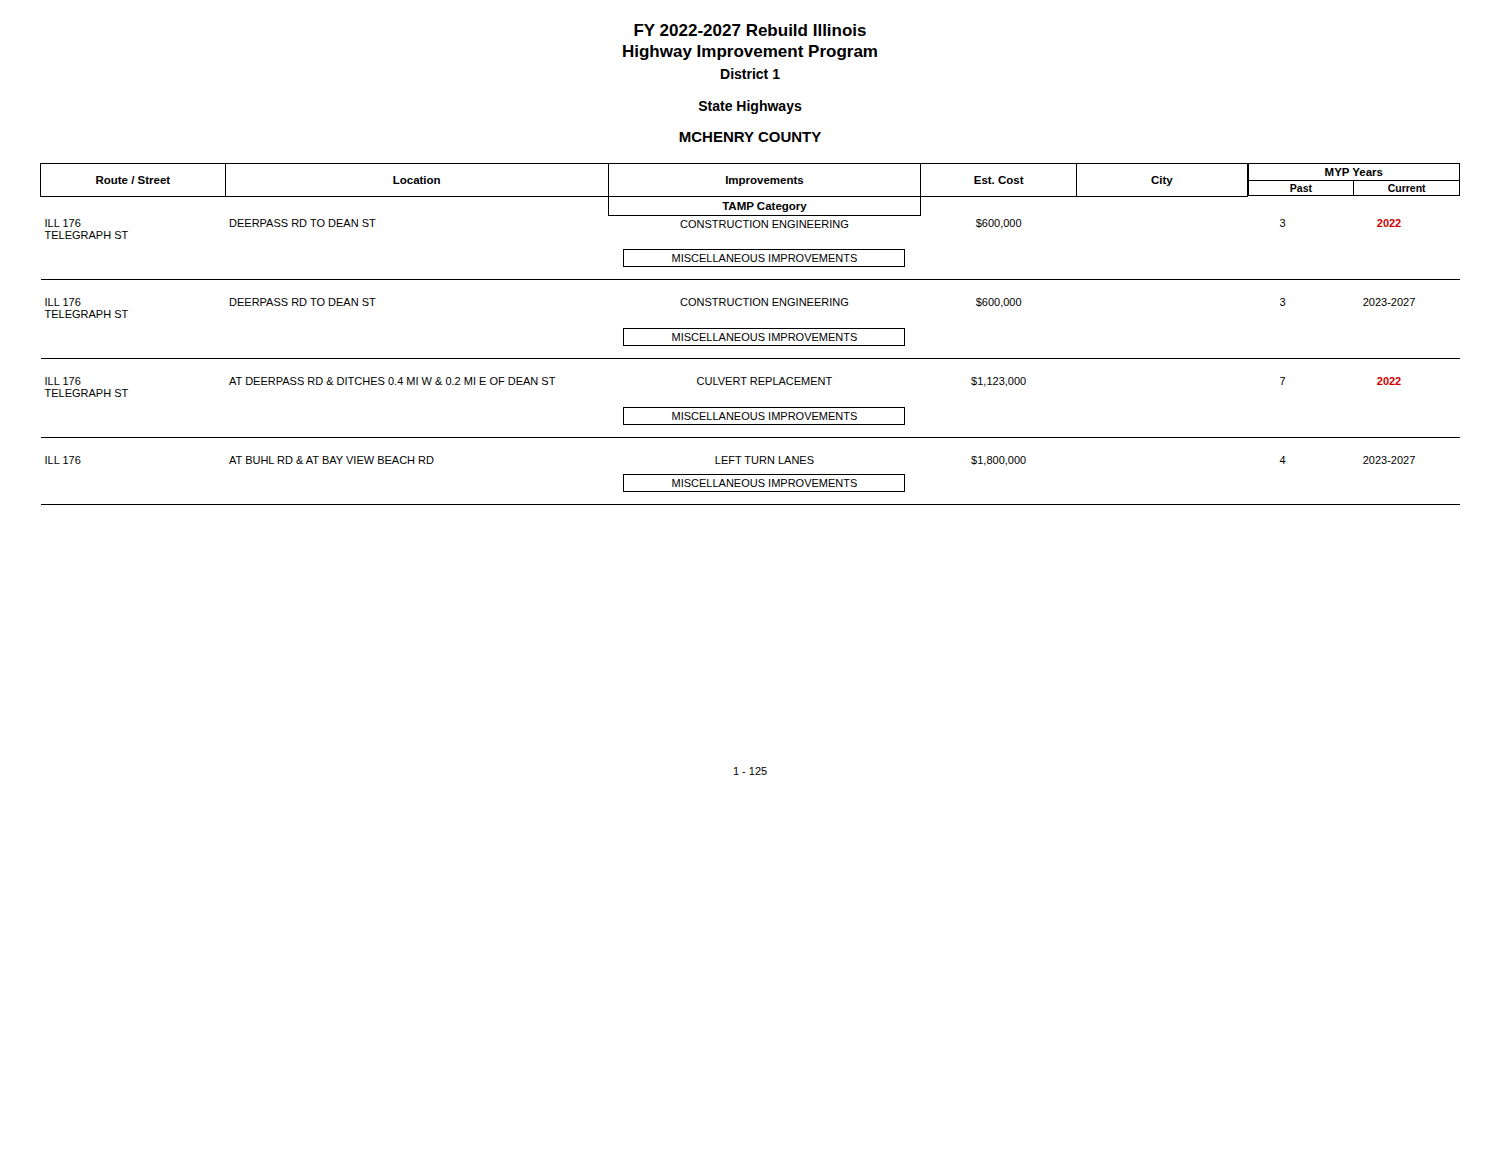FY 2022-2027 Rebuild Illinois
Highway Improvement Program
District 1
State Highways
MCHENRY COUNTY
| Route / Street | Location | Improvements | Est. Cost | City | MYP Years Past Current |
| --- | --- | --- | --- | --- | --- |
| | | TAMP Category | | | | |
| ILL 176 TELEGRAPH ST | DEERPASS RD TO DEAN ST | CONSTRUCTION ENGINEERING | $600,000 | | 3 | 2022 |
| | | MISCELLANEOUS IMPROVEMENTS | | | | |
| ILL 176 TELEGRAPH ST | DEERPASS RD TO DEAN ST | CONSTRUCTION ENGINEERING | $600,000 | | 3 | 2023-2027 |
| | | MISCELLANEOUS IMPROVEMENTS | | | | |
| ILL 176 TELEGRAPH ST | AT DEERPASS RD & DITCHES 0.4 MI W & 0.2 MI E OF DEAN ST | CULVERT REPLACEMENT | $1,123,000 | | 7 | 2022 |
| | | MISCELLANEOUS IMPROVEMENTS | | | | |
| ILL 176 | AT BUHL RD & AT BAY VIEW BEACH RD | LEFT TURN LANES | $1,800,000 | | 4 | 2023-2027 |
| | | MISCELLANEOUS IMPROVEMENTS | | | | |
1 - 125